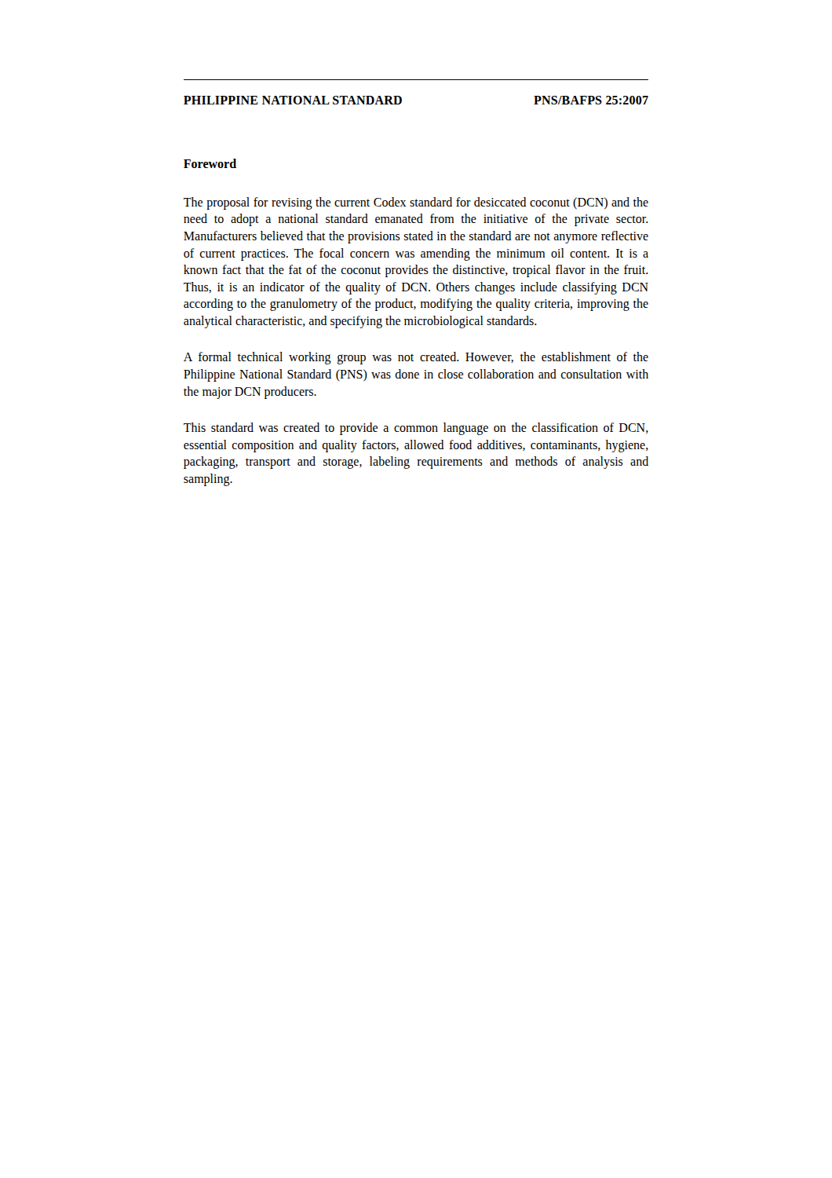PHILIPPINE NATIONAL STANDARD PNS/BAFPS 25:2007
Foreword
The proposal for revising the current Codex standard for desiccated coconut (DCN) and the need to adopt a national standard emanated from the initiative of the private sector. Manufacturers believed that the provisions stated in the standard are not anymore reflective of current practices. The focal concern was amending the minimum oil content. It is a known fact that the fat of the coconut provides the distinctive, tropical flavor in the fruit. Thus, it is an indicator of the quality of DCN. Others changes include classifying DCN according to the granulometry of the product, modifying the quality criteria, improving the analytical characteristic, and specifying the microbiological standards.
A formal technical working group was not created. However, the establishment of the Philippine National Standard (PNS) was done in close collaboration and consultation with the major DCN producers.
This standard was created to provide a common language on the classification of DCN, essential composition and quality factors, allowed food additives, contaminants, hygiene, packaging, transport and storage, labeling requirements and methods of analysis and sampling.